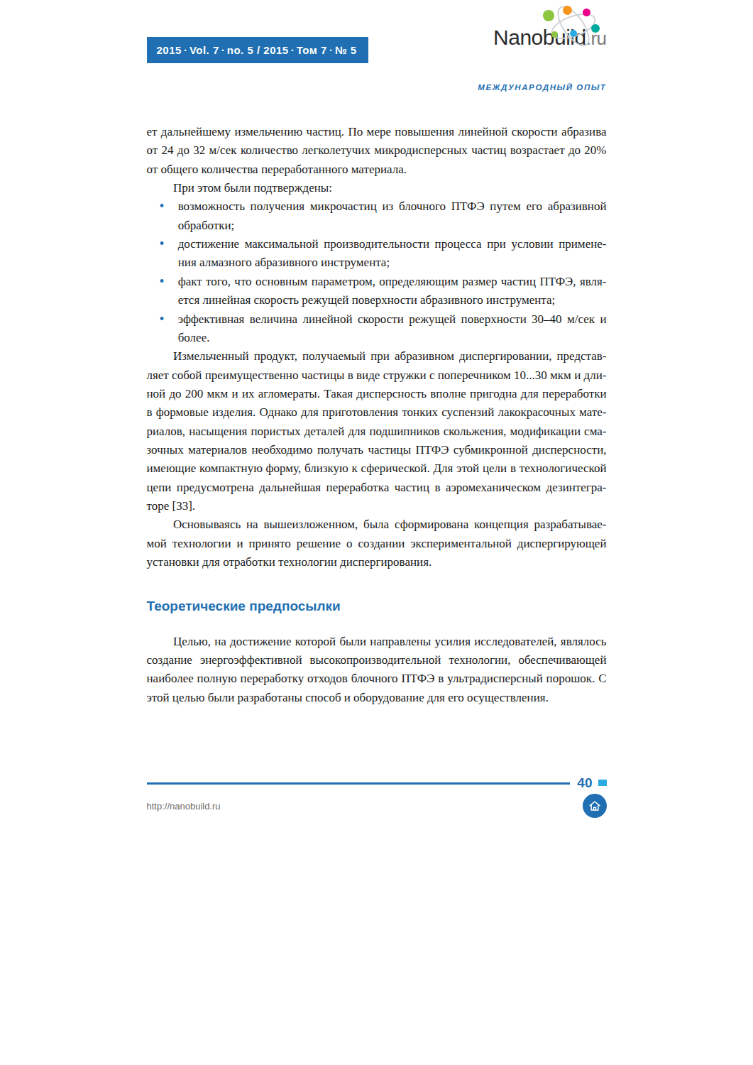2015·Vol. 7·no. 5 / 2015·Том 7·№ 5
Nanobuild.ru
Международный опыт
ет дальнейшему измельчению частиц. По мере повышения линейной скорости абразива от 24 до 32 м/сек количество легколетучих микродисперсных частиц возрастает до 20% от общего количества переработанного материала.
При этом были подтверждены:
возможность получения микрочастиц из блочного ПТФЭ путем его абразивной обработки;
достижение максимальной производительности процесса при условии применения алмазного абразивного инструмента;
факт того, что основным параметром, определяющим размер частиц ПТФЭ, является линейная скорость режущей поверхности абразивного инструмента;
эффективная величина линейной скорости режущей поверхности 30–40 м/сек и более.
Измельченный продукт, получаемый при абразивном диспергировании, представляет собой преимущественно частицы в виде стружки с поперечником 10...30 мкм и длиной до 200 мкм и их агломераты. Такая дисперсность вполне пригодна для переработки в формовые изделия. Однако для приготовления тонких суспензий лакокрасочных материалов, насыщения пористых деталей для подшипников скольжения, модификации смазочных материалов необходимо получать частицы ПТФЭ субмикронной дисперсности, имеющие компактную форму, близкую к сферической. Для этой цели в технологической цепи предусмотрена дальнейшая переработка частиц в аэромеханическом дезинтеграторе [33].
Основываясь на вышеизложенном, была сформирована концепция разрабатываемой технологии и принято решение о создании экспериментальной диспергирующей установки для отработки технологии диспергирования.
Теоретические предпосылки
Целью, на достижение которой были направлены усилия исследователей, являлось создание энергоэффективной высокопроизводительной технологии, обеспечивающей наиболее полную переработку отходов блочного ПТФЭ в ультрадисперсный порошок. С этой целью были разработаны способ и оборудование для его осуществления.
40
http://nanobuild.ru